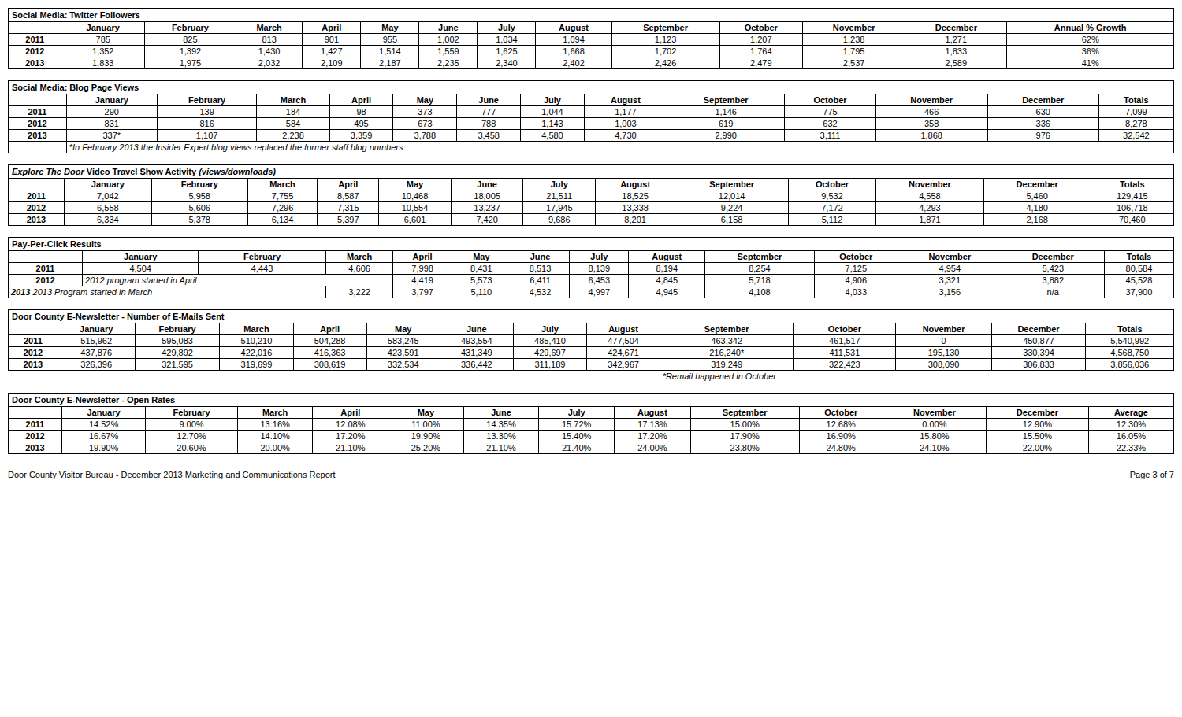Social Media: Twitter Followers
| | January | February | March | April | May | June | July | August | September | October | November | December | Annual % Growth |
| --- | --- | --- | --- | --- | --- | --- | --- | --- | --- | --- | --- | --- | --- |
| 2011 | 785 | 825 | 813 | 901 | 955 | 1,002 | 1,034 | 1,094 | 1,123 | 1,207 | 1,238 | 1,271 | 62% |
| 2012 | 1,352 | 1,392 | 1,430 | 1,427 | 1,514 | 1,559 | 1,625 | 1,668 | 1,702 | 1,764 | 1,795 | 1,833 | 36% |
| 2013 | 1,833 | 1,975 | 2,032 | 2,109 | 2,187 | 2,235 | 2,340 | 2,402 | 2,426 | 2,479 | 2,537 | 2,589 | 41% |
Social Media: Blog Page Views
| | January | February | March | April | May | June | July | August | September | October | November | December | Totals |
| --- | --- | --- | --- | --- | --- | --- | --- | --- | --- | --- | --- | --- | --- |
| 2011 | 290 | 139 | 184 | 98 | 373 | 777 | 1,044 | 1,177 | 1,146 | 775 | 466 | 630 | 7,099 |
| 2012 | 831 | 816 | 584 | 495 | 673 | 788 | 1,143 | 1,003 | 619 | 632 | 358 | 336 | 8,278 |
| 2013 | 337* | 1,107 | 2,238 | 3,359 | 3,788 | 3,458 | 4,580 | 4,730 | 2,990 | 3,111 | 1,868 | 976 | 32,542 |
| | *In February 2013 the Insider Expert blog views replaced the former staff blog numbers |
Explore The Door Video Travel Show Activity (views/downloads)
| | January | February | March | April | May | June | July | August | September | October | November | December | Totals |
| --- | --- | --- | --- | --- | --- | --- | --- | --- | --- | --- | --- | --- | --- |
| 2011 | 7,042 | 5,958 | 7,755 | 8,587 | 10,468 | 18,005 | 21,511 | 18,525 | 12,014 | 9,532 | 4,558 | 5,460 | 129,415 |
| 2012 | 6,558 | 5,606 | 7,296 | 7,315 | 10,554 | 13,237 | 17,945 | 13,338 | 9,224 | 7,172 | 4,293 | 4,180 | 106,718 |
| 2013 | 6,334 | 5,378 | 6,134 | 5,397 | 6,601 | 7,420 | 9,686 | 8,201 | 6,158 | 5,112 | 1,871 | 2,168 | 70,460 |
Pay-Per-Click Results
| | January | February | March | April | May | June | July | August | September | October | November | December | Totals |
| --- | --- | --- | --- | --- | --- | --- | --- | --- | --- | --- | --- | --- | --- |
| 2011 | 4,504 | 4,443 | 4,606 | 7,998 | 8,431 | 8,513 | 8,139 | 8,194 | 8,254 | 7,125 | 4,954 | 5,423 | 80,584 |
| 2012 | 2012 program started in April | 4,419 | 5,573 | 6,411 | 6,453 | 4,845 | 5,718 | 4,906 | 3,321 | 3,882 | 45,528 |
| 2013 2013 Program started in March | 3,222 | 3,797 | 5,110 | 4,532 | 4,997 | 4,945 | 4,108 | 4,033 | 3,156 | n/a | 37,900 |
Door County E-Newsletter - Number of E-Mails Sent
| | January | February | March | April | May | June | July | August | September | October | November | December | Totals |
| --- | --- | --- | --- | --- | --- | --- | --- | --- | --- | --- | --- | --- | --- |
| 2011 | 515,962 | 595,083 | 510,210 | 504,288 | 583,245 | 493,554 | 485,410 | 477,504 | 463,342 | 461,517 | 0 | 450,877 | 5,540,992 |
| 2012 | 437,876 | 429,892 | 422,016 | 416,363 | 423,591 | 431,349 | 429,697 | 424,671 | 216,240* | 411,531 | 195,130 | 330,394 | 4,568,750 |
| 2013 | 326,396 | 321,595 | 319,699 | 308,619 | 332,534 | 336,442 | 311,189 | 342,967 | 319,249 | 322,423 | 308,090 | 306,833 | 3,856,036 |
| | *Remail happened in October | |
Door County E-Newsletter - Open Rates
| | January | February | March | April | May | June | July | August | September | October | November | December | Average |
| --- | --- | --- | --- | --- | --- | --- | --- | --- | --- | --- | --- | --- | --- |
| 2011 | 14.52% | 9.00% | 13.16% | 12.08% | 11.00% | 14.35% | 15.72% | 17.13% | 15.00% | 12.68% | 0.00% | 12.90% | 12.30% |
| 2012 | 16.67% | 12.70% | 14.10% | 17.20% | 19.90% | 13.30% | 15.40% | 17.20% | 17.90% | 16.90% | 15.80% | 15.50% | 16.05% |
| 2013 | 19.90% | 20.60% | 20.00% | 21.10% | 25.20% | 21.10% | 21.40% | 24.00% | 23.80% | 24.80% | 24.10% | 22.00% | 22.33% |
Door County Visitor Bureau - December 2013 Marketing and Communications Report Page 3 of 7